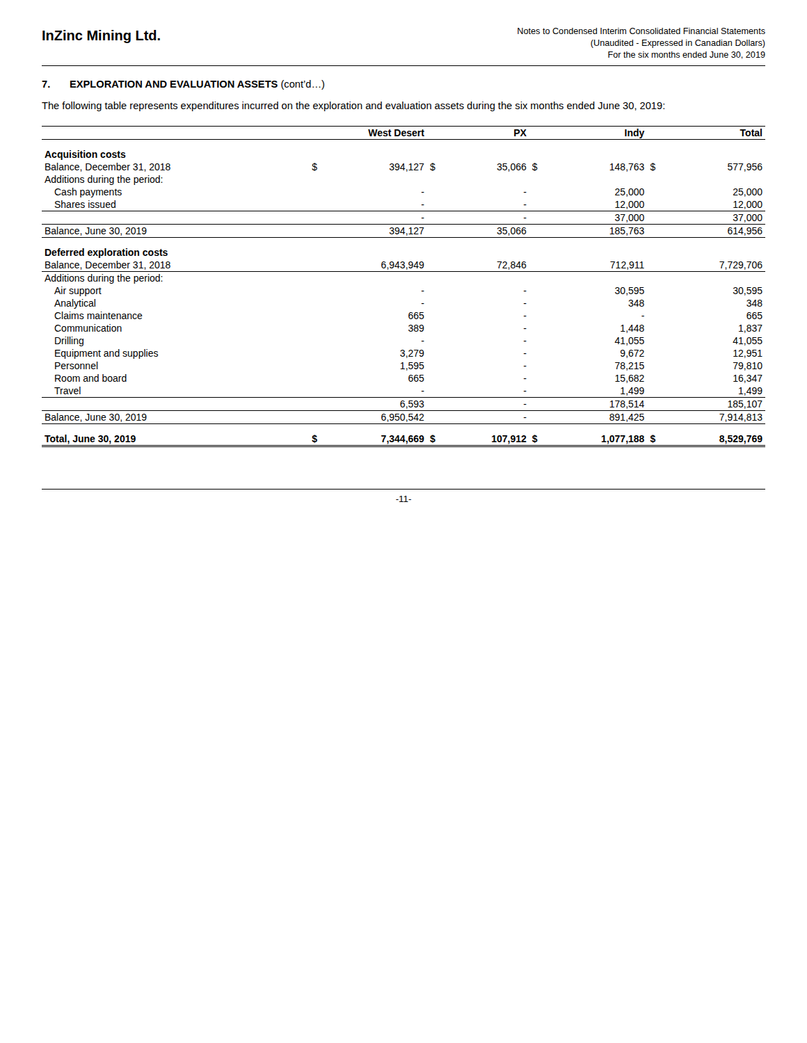InZinc Mining Ltd.
Notes to Condensed Interim Consolidated Financial Statements
(Unaudited - Expressed in Canadian Dollars)
For the six months ended June 30, 2019
7. EXPLORATION AND EVALUATION ASSETS (cont’d…)
The following table represents expenditures incurred on the exploration and evaluation assets during the six months ended June 30, 2019:
| | West Desert | PX | Indy | Total |
| --- | --- | --- | --- | --- |
| Acquisition costs | |
| Balance, December 31, 2018 | $ | 394,127 | $ | 35,066 | $ | 148,763 | $ | 577,956 |
| Additions during the period: | |
| Cash payments | | - | | - | | 25,000 | | 25,000 |
| Shares issued | | - | | - | | 12,000 | | 12,000 |
| | | - | | - | | 37,000 | | 37,000 |
| Balance, June 30, 2019 | | 394,127 | | 35,066 | | 185,763 | | 614,956 |
| Deferred exploration costs | |
| Balance, December 31, 2018 | | 6,943,949 | | 72,846 | | 712,911 | | 7,729,706 |
| Additions during the period: | |
| Air support | | - | | - | | 30,595 | | 30,595 |
| Analytical | | - | | - | | 348 | | 348 |
| Claims maintenance | | 665 | | - | | - | | 665 |
| Communication | | 389 | | - | | 1,448 | | 1,837 |
| Drilling | | - | | - | | 41,055 | | 41,055 |
| Equipment and supplies | | 3,279 | | - | | 9,672 | | 12,951 |
| Personnel | | 1,595 | | - | | 78,215 | | 79,810 |
| Room and board | | 665 | | - | | 15,682 | | 16,347 |
| Travel | | - | | - | | 1,499 | | 1,499 |
| | | 6,593 | | - | | 178,514 | | 185,107 |
| Balance, June 30, 2019 | | 6,950,542 | | - | | 891,425 | | 7,914,813 |
| Total, June 30, 2019 | $ | 7,344,669 | $ | 107,912 | $ | 1,077,188 | $ | 8,529,769 |
-11-